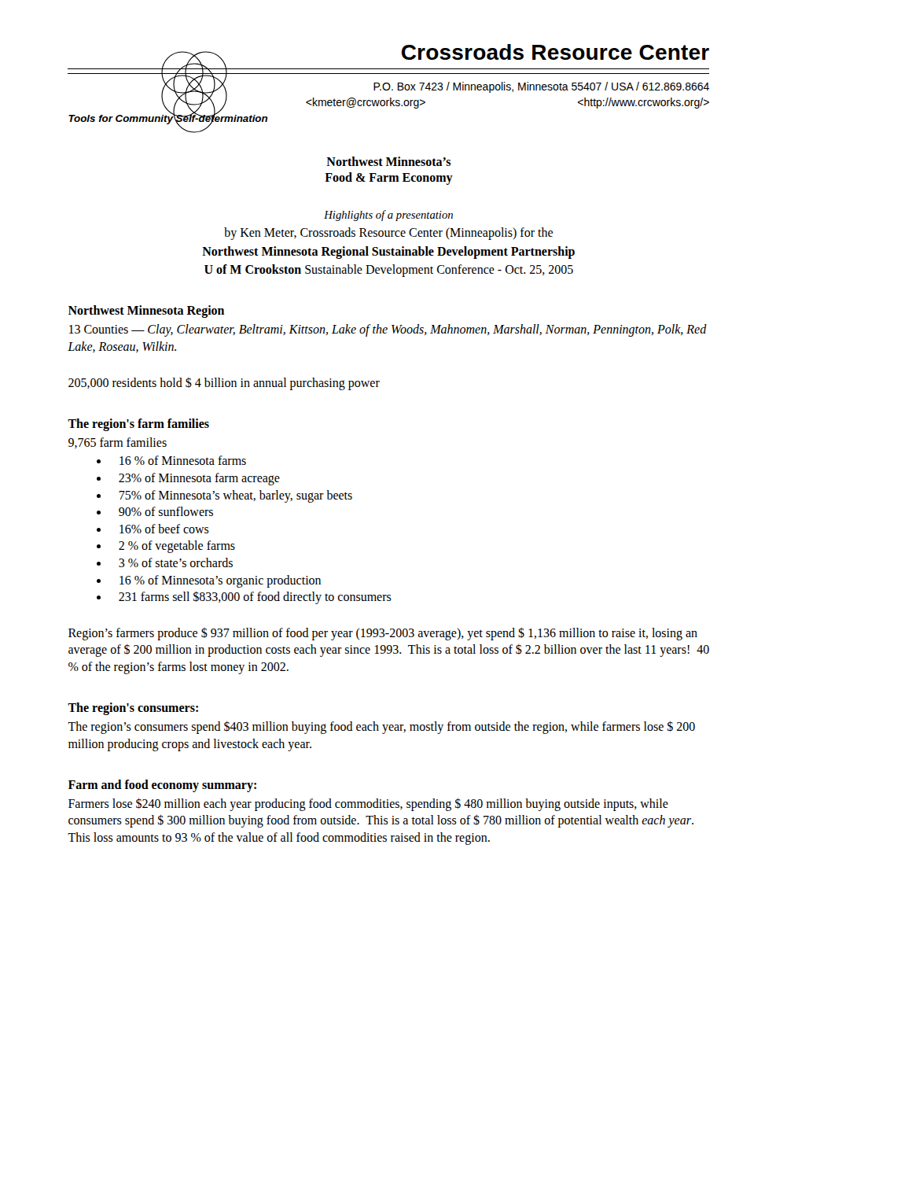Crossroads Resource Center
P.O. Box 7423 / Minneapolis, Minnesota 55407 / USA / 612.869.8664
<kmeter@crcworks.org><http://www.crcworks.org/>
Tools for Community Self-determination
Northwest Minnesota’s
Food & Farm Economy
Highlights of a presentation
by Ken Meter, Crossroads Resource Center (Minneapolis) for the
Northwest Minnesota Regional Sustainable Development Partnership
U of M Crookston Sustainable Development Conference - Oct. 25, 2005
Northwest Minnesota Region
13 Counties — Clay, Clearwater, Beltrami, Kittson, Lake of the Woods, Mahnomen, Marshall, Norman, Pennington, Polk, Red Lake, Roseau, Wilkin.
205,000 residents hold $ 4 billion in annual purchasing power
The region's farm families
9,765 farm families
16 % of Minnesota farms
23% of Minnesota farm acreage
75% of Minnesota’s wheat, barley, sugar beets
90% of sunflowers
16% of beef cows
2 % of vegetable farms
3 % of state’s orchards
16 % of Minnesota’s organic production
231 farms sell $833,000 of food directly to consumers
Region’s farmers produce $ 937 million of food per year (1993-2003 average), yet spend $ 1,136 million to raise it, losing an average of $ 200 million in production costs each year since 1993. This is a total loss of $ 2.2 billion over the last 11 years! 40 % of the region’s farms lost money in 2002.
The region's consumers:
The region’s consumers spend $403 million buying food each year, mostly from outside the region, while farmers lose $ 200 million producing crops and livestock each year.
Farm and food economy summary:
Farmers lose $240 million each year producing food commodities, spending $ 480 million buying outside inputs, while consumers spend $ 300 million buying food from outside. This is a total loss of $ 780 million of potential wealth each year. This loss amounts to 93 % of the value of all food commodities raised in the region.